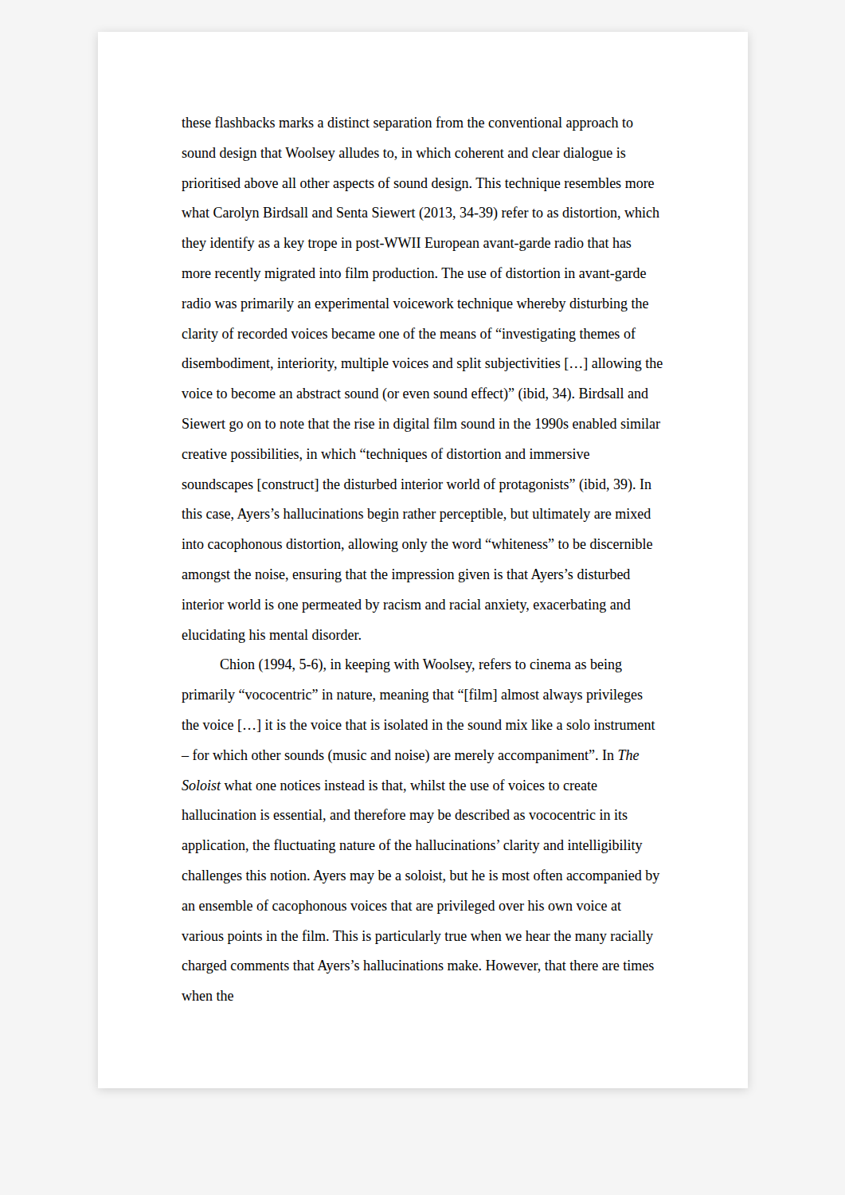these flashbacks marks a distinct separation from the conventional approach to sound design that Woolsey alludes to, in which coherent and clear dialogue is prioritised above all other aspects of sound design. This technique resembles more what Carolyn Birdsall and Senta Siewert (2013, 34-39) refer to as distortion, which they identify as a key trope in post-WWII European avant-garde radio that has more recently migrated into film production. The use of distortion in avant-garde radio was primarily an experimental voicework technique whereby disturbing the clarity of recorded voices became one of the means of “investigating themes of disembodiment, interiority, multiple voices and split subjectivities […] allowing the voice to become an abstract sound (or even sound effect)” (ibid, 34). Birdsall and Siewert go on to note that the rise in digital film sound in the 1990s enabled similar creative possibilities, in which “techniques of distortion and immersive soundscapes [construct] the disturbed interior world of protagonists” (ibid, 39). In this case, Ayers’s hallucinations begin rather perceptible, but ultimately are mixed into cacophonous distortion, allowing only the word “whiteness” to be discernible amongst the noise, ensuring that the impression given is that Ayers’s disturbed interior world is one permeated by racism and racial anxiety, exacerbating and elucidating his mental disorder.
Chion (1994, 5-6), in keeping with Woolsey, refers to cinema as being primarily “vococentric” in nature, meaning that “[film] almost always privileges the voice […] it is the voice that is isolated in the sound mix like a solo instrument – for which other sounds (music and noise) are merely accompaniment”. In The Soloist what one notices instead is that, whilst the use of voices to create hallucination is essential, and therefore may be described as vococentric in its application, the fluctuating nature of the hallucinations’ clarity and intelligibility challenges this notion. Ayers may be a soloist, but he is most often accompanied by an ensemble of cacophonous voices that are privileged over his own voice at various points in the film. This is particularly true when we hear the many racially charged comments that Ayers’s hallucinations make. However, that there are times when the